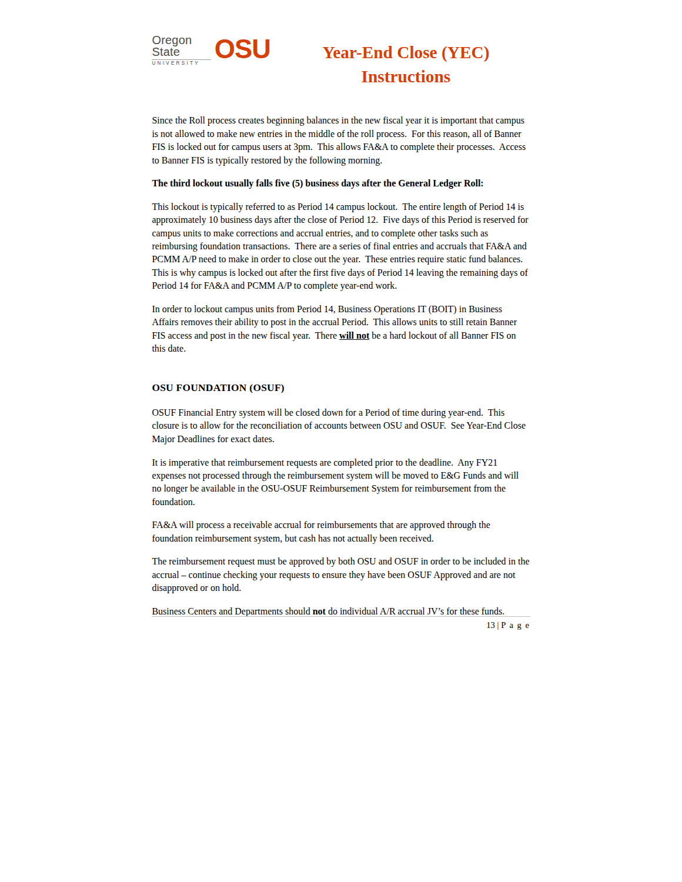Oregon State UNIVERSITY
OSU
Year-End Close (YEC) Instructions
Since the Roll process creates beginning balances in the new fiscal year it is important that campus is not allowed to make new entries in the middle of the roll process. For this reason, all of Banner FIS is locked out for campus users at 3pm. This allows FA&A to complete their processes. Access to Banner FIS is typically restored by the following morning.
The third lockout usually falls five (5) business days after the General Ledger Roll:
This lockout is typically referred to as Period 14 campus lockout. The entire length of Period 14 is approximately 10 business days after the close of Period 12. Five days of this Period is reserved for campus units to make corrections and accrual entries, and to complete other tasks such as reimbursing foundation transactions. There are a series of final entries and accruals that FA&A and PCMM A/P need to make in order to close out the year. These entries require static fund balances. This is why campus is locked out after the first five days of Period 14 leaving the remaining days of Period 14 for FA&A and PCMM A/P to complete year-end work.
In order to lockout campus units from Period 14, Business Operations IT (BOIT) in Business Affairs removes their ability to post in the accrual Period. This allows units to still retain Banner FIS access and post in the new fiscal year. There will not be a hard lockout of all Banner FIS on this date.
OSU FOUNDATION (OSUF)
OSUF Financial Entry system will be closed down for a Period of time during year-end. This closure is to allow for the reconciliation of accounts between OSU and OSUF. See Year-End Close Major Deadlines for exact dates.
It is imperative that reimbursement requests are completed prior to the deadline. Any FY21 expenses not processed through the reimbursement system will be moved to E&G Funds and will no longer be available in the OSU-OSUF Reimbursement System for reimbursement from the foundation.
FA&A will process a receivable accrual for reimbursements that are approved through the foundation reimbursement system, but cash has not actually been received.
The reimbursement request must be approved by both OSU and OSUF in order to be included in the accrual – continue checking your requests to ensure they have been OSUF Approved and are not disapproved or on hold.
Business Centers and Departments should not do individual A/R accrual JV’s for these funds.
13 | P a g e